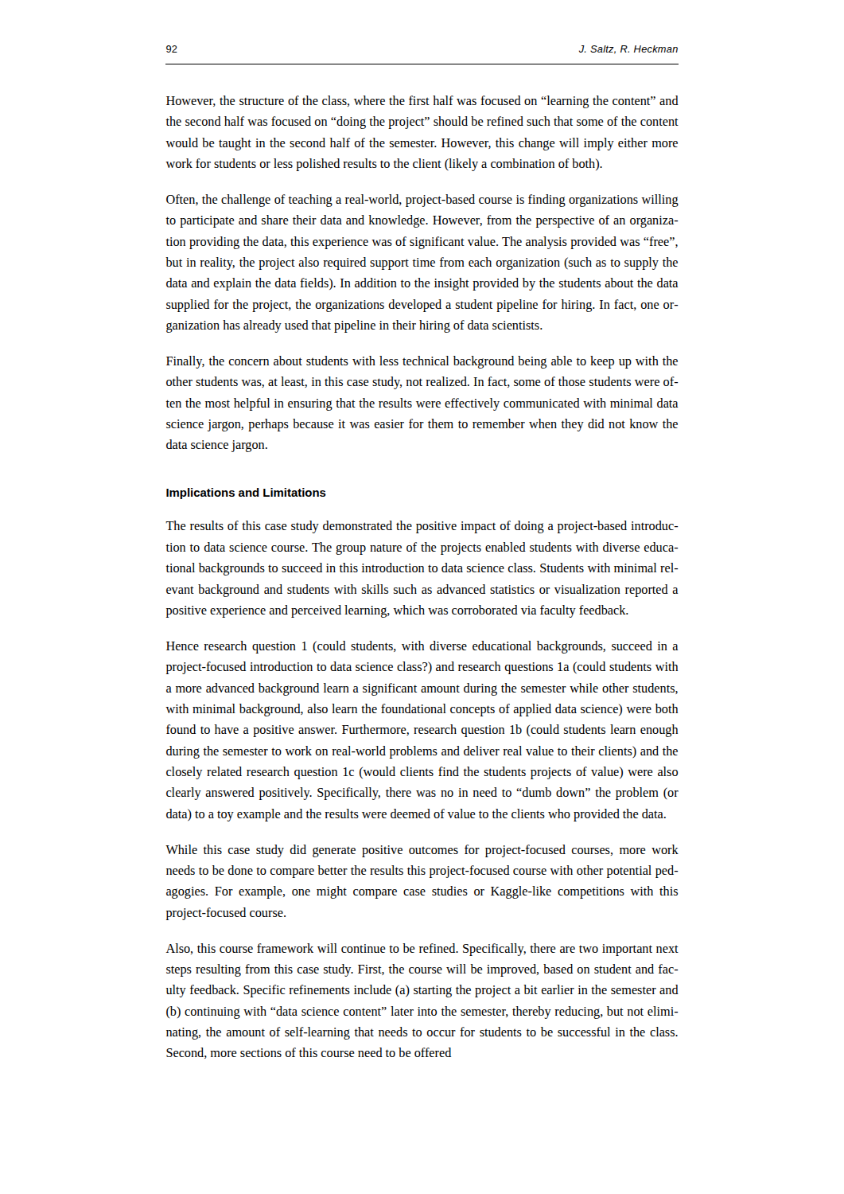92 J. Saltz, R. Heckman
However, the structure of the class, where the first half was focused on “learning the content” and the second half was focused on “doing the project” should be refined such that some of the content would be taught in the second half of the semester. However, this change will imply either more work for students or less polished results to the client (likely a combination of both).
Often, the challenge of teaching a real-world, project-based course is finding organizations willing to participate and share their data and knowledge. However, from the perspective of an organization providing the data, this experience was of significant value. The analysis provided was “free”, but in reality, the project also required support time from each organization (such as to supply the data and explain the data fields). In addition to the insight provided by the students about the data supplied for the project, the organizations developed a student pipeline for hiring. In fact, one organization has already used that pipeline in their hiring of data scientists.
Finally, the concern about students with less technical background being able to keep up with the other students was, at least, in this case study, not realized. In fact, some of those students were often the most helpful in ensuring that the results were effectively communicated with minimal data science jargon, perhaps because it was easier for them to remember when they did not know the data science jargon.
Implications and Limitations
The results of this case study demonstrated the positive impact of doing a project-based introduction to data science course. The group nature of the projects enabled students with diverse educational backgrounds to succeed in this introduction to data science class. Students with minimal relevant background and students with skills such as advanced statistics or visualization reported a positive experience and perceived learning, which was corroborated via faculty feedback.
Hence research question 1 (could students, with diverse educational backgrounds, succeed in a project-focused introduction to data science class?) and research questions 1a (could students with a more advanced background learn a significant amount during the semester while other students, with minimal background, also learn the foundational concepts of applied data science) were both found to have a positive answer. Furthermore, research question 1b (could students learn enough during the semester to work on real-world problems and deliver real value to their clients) and the closely related research question 1c (would clients find the students projects of value) were also clearly answered positively. Specifically, there was no in need to “dumb down” the problem (or data) to a toy example and the results were deemed of value to the clients who provided the data.
While this case study did generate positive outcomes for project-focused courses, more work needs to be done to compare better the results this project-focused course with other potential pedagogies. For example, one might compare case studies or Kaggle-like competitions with this project-focused course.
Also, this course framework will continue to be refined. Specifically, there are two important next steps resulting from this case study. First, the course will be improved, based on student and faculty feedback. Specific refinements include (a) starting the project a bit earlier in the semester and (b) continuing with “data science content” later into the semester, thereby reducing, but not eliminating, the amount of self-learning that needs to occur for students to be successful in the class. Second, more sections of this course need to be offered